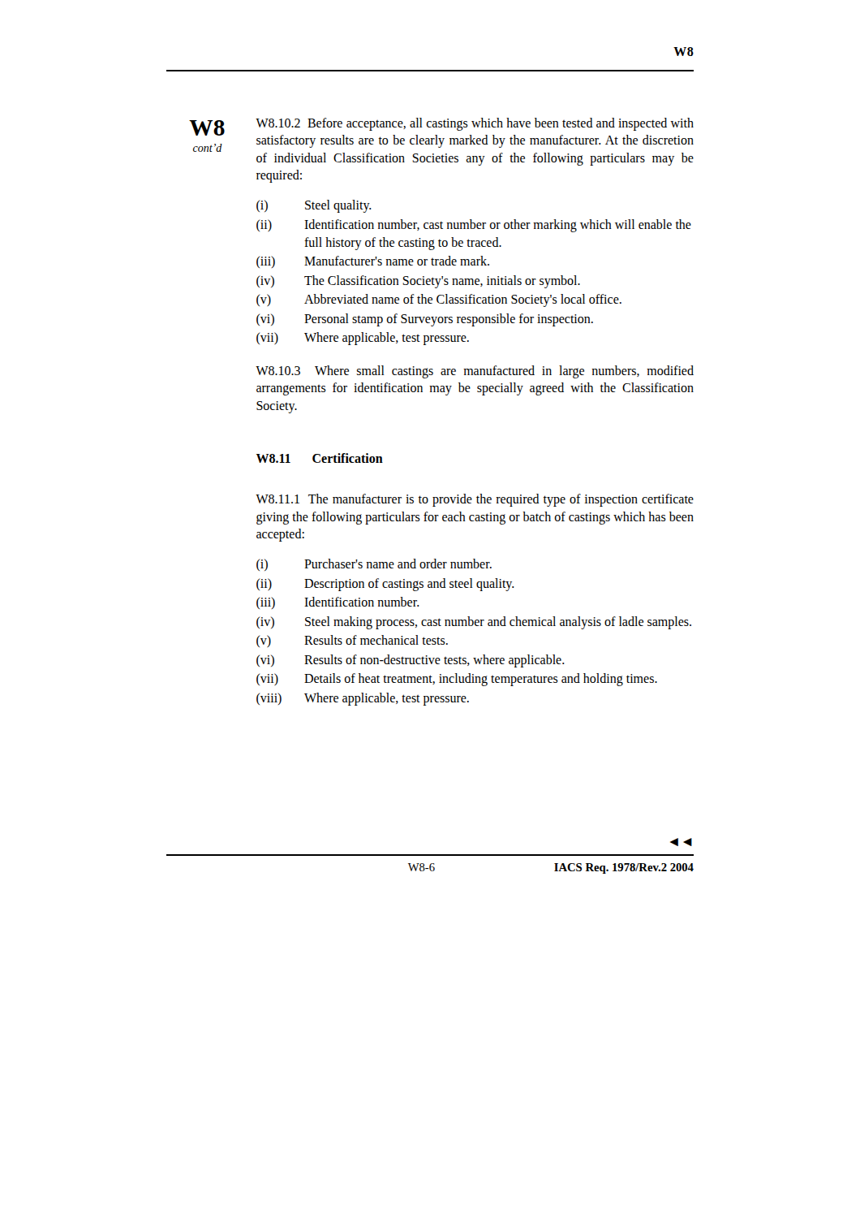W8
W8
cont’d
W8.10.2 Before acceptance, all castings which have been tested and inspected with satisfactory results are to be clearly marked by the manufacturer. At the discretion of individual Classification Societies any of the following particulars may be required:
(i) Steel quality.
(ii) Identification number, cast number or other marking which will enable the full history of the casting to be traced.
(iii) Manufacturer's name or trade mark.
(iv) The Classification Society's name, initials or symbol.
(v) Abbreviated name of the Classification Society's local office.
(vi) Personal stamp of Surveyors responsible for inspection.
(vii) Where applicable, test pressure.
W8.10.3 Where small castings are manufactured in large numbers, modified arrangements for identification may be specially agreed with the Classification Society.
W8.11 Certification
W8.11.1 The manufacturer is to provide the required type of inspection certificate giving the following particulars for each casting or batch of castings which has been accepted:
(i) Purchaser's name and order number.
(ii) Description of castings and steel quality.
(iii) Identification number.
(iv) Steel making process, cast number and chemical analysis of ladle samples.
(v) Results of mechanical tests.
(vi) Results of non-destructive tests, where applicable.
(vii) Details of heat treatment, including temperatures and holding times.
(viii) Where applicable, test pressure.
◄◄
W8-6
IACS Req. 1978/Rev.2 2004